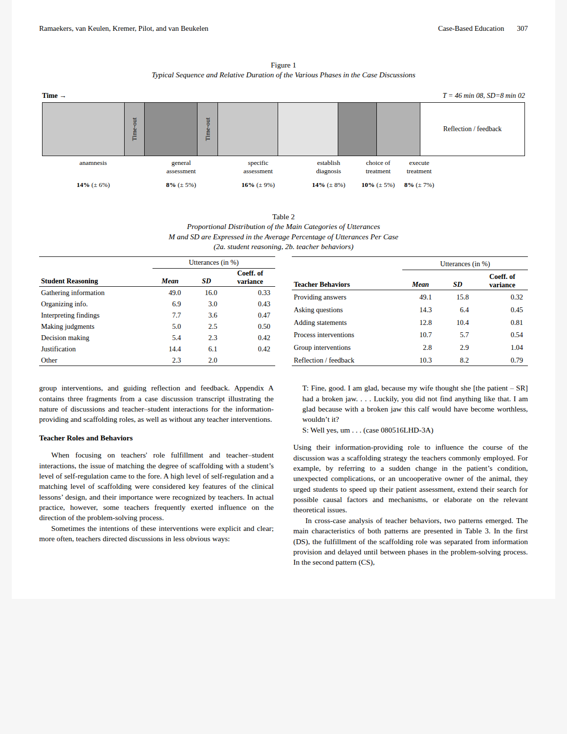Ramaekers, van Keulen, Kremer, Pilot, and van Beukelen
Case-Based Education307
Figure 1 Typical Sequence and Relative Duration of the Various Phases in the Case Discussions
Time →
T = 46 min 08, SD=8 min 02
Time-out
Time-out
Reflection / feedback
anamnesis
general assessment
specific assessment
establish diagnosis
choice of treatment
execute treatment
14% (± 6%)
8% (± 5%)
16% (± 9%)
14% (± 8%)
10% (± 5%)
8% (± 7%)
Table 2 Proportional Distribution of the Main Categories of Utterances M and SD are Expressed in the Average Percentage of Utterances Per Case (2a. student reasoning, 2b. teacher behaviors)
| | Utterances (in %) |
| Student Reasoning | Mean | SD | Coeff. of variance |
| Gathering information | 49.0 | 16.0 | 0.33 |
| Organizing info. | 6.9 | 3.0 | 0.43 |
| Interpreting findings | 7.7 | 3.6 | 0.47 |
| Making judgments | 5.0 | 2.5 | 0.50 |
| Decision making | 5.4 | 2.3 | 0.42 |
| Justification | 14.4 | 6.1 | 0.42 |
| Other | 2.3 | 2.0 | |
| | Utterances (in %) |
| Teacher Behaviors | Mean | SD | Coeff. of variance |
| Providing answers | 49.1 | 15.8 | 0.32 |
| Asking questions | 14.3 | 6.4 | 0.45 |
| Adding statements | 12.8 | 10.4 | 0.81 |
| Process interventions | 10.7 | 5.7 | 0.54 |
| Group interventions | 2.8 | 2.9 | 1.04 |
| Reflection / feedback | 10.3 | 8.2 | 0.79 |
group interventions, and guiding reflection and feedback. Appendix A contains three fragments from a case discussion transcript illustrating the nature of discussions and teacher–student interactions for the information-providing and scaffolding roles, as well as without any teacher interventions.
Teacher Roles and Behaviors
When focusing on teachers' role fulfillment and teacher–student interactions, the issue of matching the degree of scaffolding with a student’s level of self-regulation came to the fore. A high level of self-regulation and a matching level of scaffolding were considered key features of the clinical lessons’ design, and their importance were recognized by teachers. In actual practice, however, some teachers frequently exerted influence on the direction of the problem-solving process.
Sometimes the intentions of these interventions were explicit and clear; more often, teachers directed discussions in less obvious ways:
T: Fine, good. I am glad, because my wife thought she [the patient – SR] had a broken jaw. . . . Luckily, you did not find anything like that. I am glad because with a broken jaw this calf would have become worthless, wouldn’t it?
S: Well yes, um . . . (case 080516LHD-3A)
Using their information-providing role to influence the course of the discussion was a scaffolding strategy the teachers commonly employed. For example, by referring to a sudden change in the patient’s condition, unexpected complications, or an uncooperative owner of the animal, they urged students to speed up their patient assessment, extend their search for possible causal factors and mechanisms, or elaborate on the relevant theoretical issues.
In cross-case analysis of teacher behaviors, two patterns emerged. The main characteristics of both patterns are presented in Table 3. In the first (DS), the fulfillment of the scaffolding role was separated from information provision and delayed until between phases in the problem-solving process. In the second pattern (CS),